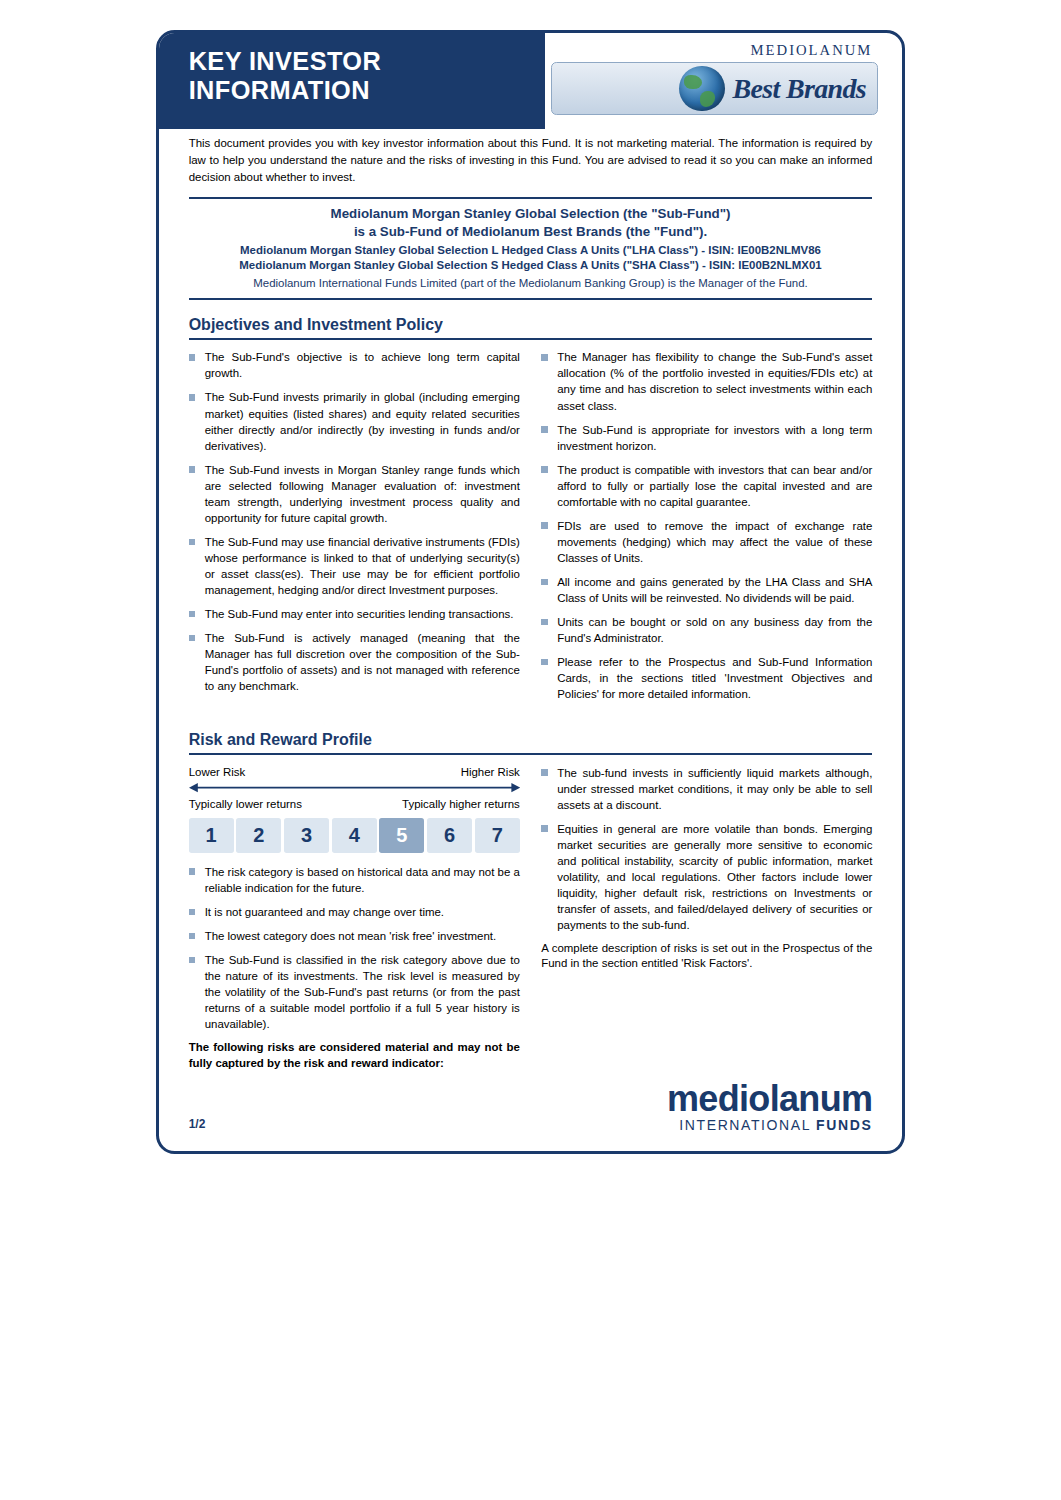KEY INVESTOR
INFORMATION
MEDIOLANUM
Best Brands
This document provides you with key investor information about this Fund. It is not marketing material. The information is required by law to help you understand the nature and the risks of investing in this Fund. You are advised to read it so you can make an informed decision about whether to invest.
Mediolanum Morgan Stanley Global Selection (the "Sub-Fund")
is a Sub-Fund of Mediolanum Best Brands (the "Fund").
Mediolanum Morgan Stanley Global Selection L Hedged Class A Units ("LHA Class") - ISIN: IE00B2NLMV86
Mediolanum Morgan Stanley Global Selection S Hedged Class A Units ("SHA Class") - ISIN: IE00B2NLMX01
Mediolanum International Funds Limited (part of the Mediolanum Banking Group) is the Manager of the Fund.
Objectives and Investment Policy
The Sub-Fund's objective is to achieve long term capital growth.
The Sub-Fund invests primarily in global (including emerging market) equities (listed shares) and equity related securities either directly and/or indirectly (by investing in funds and/or derivatives).
The Sub-Fund invests in Morgan Stanley range funds which are selected following Manager evaluation of: investment team strength, underlying investment process quality and opportunity for future capital growth.
The Sub-Fund may use financial derivative instruments (FDIs) whose performance is linked to that of underlying security(s) or asset class(es). Their use may be for efficient portfolio management, hedging and/or direct Investment purposes.
The Sub-Fund may enter into securities lending transactions.
The Sub-Fund is actively managed (meaning that the Manager has full discretion over the composition of the Sub-Fund's portfolio of assets) and is not managed with reference to any benchmark.
The Manager has flexibility to change the Sub-Fund's asset allocation (% of the portfolio invested in equities/FDIs etc) at any time and has discretion to select investments within each asset class.
The Sub-Fund is appropriate for investors with a long term investment horizon.
The product is compatible with investors that can bear and/or afford to fully or partially lose the capital invested and are comfortable with no capital guarantee.
FDIs are used to remove the impact of exchange rate movements (hedging) which may affect the value of these Classes of Units.
All income and gains generated by the LHA Class and SHA Class of Units will be reinvested. No dividends will be paid.
Units can be bought or sold on any business day from the Fund's Administrator.
Please refer to the Prospectus and Sub-Fund Information Cards, in the sections titled 'Investment Objectives and Policies' for more detailed information.
Risk and Reward Profile
Lower Risk Higher Risk
Typically lower returns Typically higher returns
1
2
3
4
5
6
7
The risk category is based on historical data and may not be a reliable indication for the future.
It is not guaranteed and may change over time.
The lowest category does not mean 'risk free' investment.
The Sub-Fund is classified in the risk category above due to the nature of its investments. The risk level is measured by the volatility of the Sub-Fund's past returns (or from the past returns of a suitable model portfolio if a full 5 year history is unavailable).
The following risks are considered material and may not be fully captured by the risk and reward indicator:
The sub-fund invests in sufficiently liquid markets although, under stressed market conditions, it may only be able to sell assets at a discount.
Equities in general are more volatile than bonds. Emerging market securities are generally more sensitive to economic and political instability, scarcity of public information, market volatility, and local regulations. Other factors include lower liquidity, higher default risk, restrictions on Investments or transfer of assets, and failed/delayed delivery of securities or payments to the sub-fund.
A complete description of risks is set out in the Prospectus of the Fund in the section entitled 'Risk Factors'.
1/2
mediolanum
INTERNATIONAL FUNDS